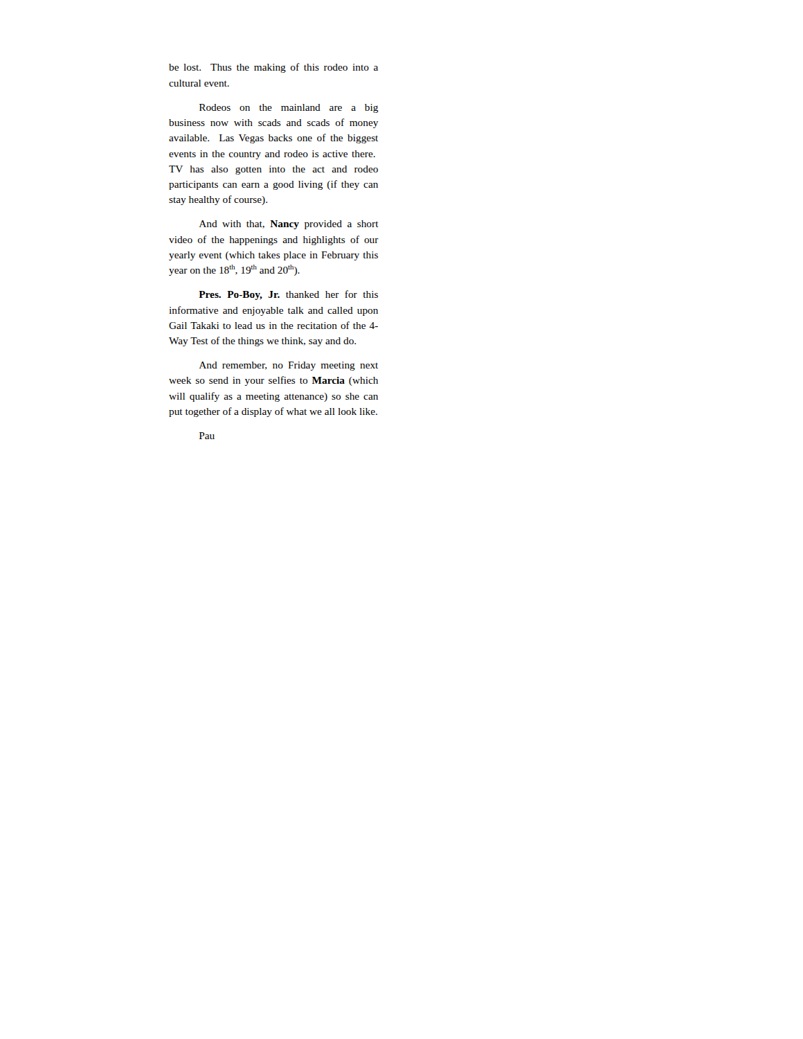be lost. Thus the making of this rodeo into a cultural event.
Rodeos on the mainland are a big business now with scads and scads of money available. Las Vegas backs one of the biggest events in the country and rodeo is active there. TV has also gotten into the act and rodeo participants can earn a good living (if they can stay healthy of course).
And with that, Nancy provided a short video of the happenings and highlights of our yearly event (which takes place in February this year on the 18th, 19th and 20th).
Pres. Po-Boy, Jr. thanked her for this informative and enjoyable talk and called upon Gail Takaki to lead us in the recitation of the 4-Way Test of the things we think, say and do.
And remember, no Friday meeting next week so send in your selfies to Marcia (which will qualify as a meeting attenance) so she can put together of a display of what we all look like.
Pau